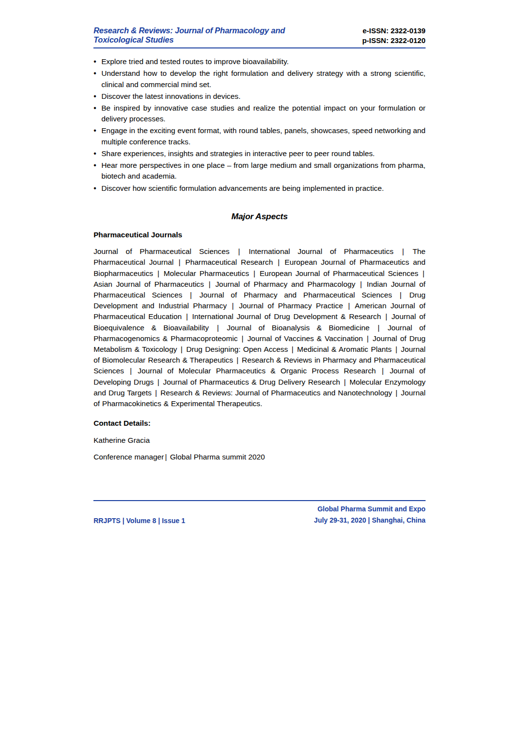Research & Reviews: Journal of Pharmacology and Toxicological Studies
e-ISSN: 2322-0139
p-ISSN: 2322-0120
Explore tried and tested routes to improve bioavailability.
Understand how to develop the right formulation and delivery strategy with a strong scientific, clinical and commercial mind set.
Discover the latest innovations in devices.
Be inspired by innovative case studies and realize the potential impact on your formulation or delivery processes.
Engage in the exciting event format, with round tables, panels, showcases, speed networking and multiple conference tracks.
Share experiences, insights and strategies in interactive peer to peer round tables.
Hear more perspectives in one place – from large medium and small organizations from pharma, biotech and academia.
Discover how scientific formulation advancements are being implemented in practice.
Major Aspects
Pharmaceutical Journals
Journal of Pharmaceutical Sciences | International Journal of Pharmaceutics | The Pharmaceutical Journal | Pharmaceutical Research | European Journal of Pharmaceutics and Biopharmaceutics | Molecular Pharmaceutics | European Journal of Pharmaceutical Sciences | Asian Journal of Pharmaceutics | Journal of Pharmacy and Pharmacology | Indian Journal of Pharmaceutical Sciences | Journal of Pharmacy and Pharmaceutical Sciences | Drug Development and Industrial Pharmacy | Journal of Pharmacy Practice | American Journal of Pharmaceutical Education | International Journal of Drug Development & Research | Journal of Bioequivalence & Bioavailability | Journal of Bioanalysis & Biomedicine | Journal of Pharmacogenomics & Pharmacoproteomic | Journal of Vaccines & Vaccination | Journal of Drug Metabolism & Toxicology | Drug Designing: Open Access | Medicinal & Aromatic Plants | Journal of Biomolecular Research & Therapeutics | Research & Reviews in Pharmacy and Pharmaceutical Sciences | Journal of Molecular Pharmaceutics & Organic Process Research | Journal of Developing Drugs | Journal of Pharmaceutics & Drug Delivery Research | Molecular Enzymology and Drug Targets | Research & Reviews: Journal of Pharmaceutics and Nanotechnology | Journal of Pharmacokinetics & Experimental Therapeutics.
Contact Details:
Katherine Gracia
Conference manager| Global Pharma summit 2020
RRJPTS | Volume 8 | Issue 1
Global Pharma Summit and Expo
July 29-31, 2020 | Shanghai, China